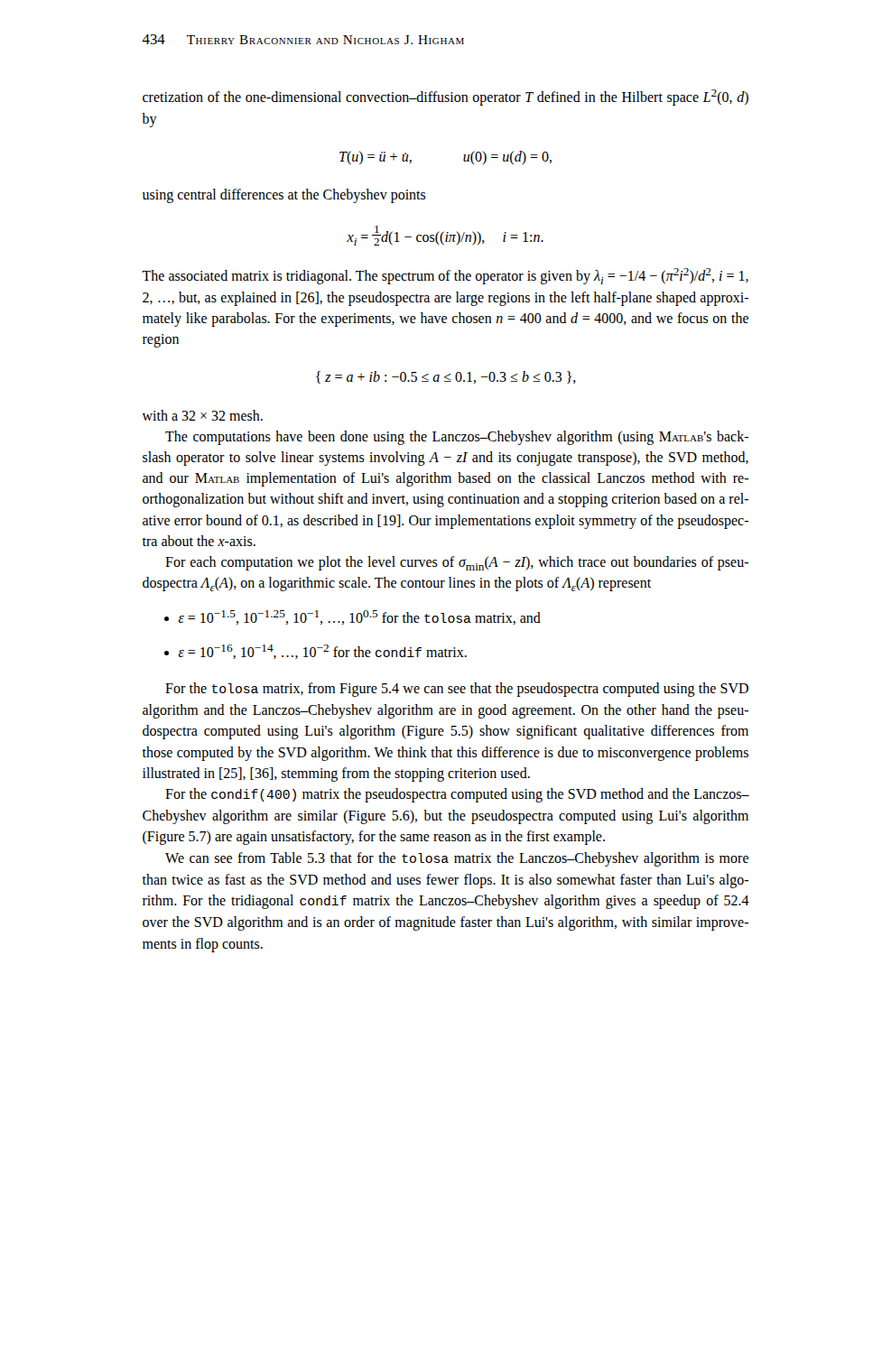434 Thierry Braconnier and Nicholas J. Higham
cretization of the one-dimensional convection–diffusion operator T defined in the Hilbert space L2(0, d) by
T(u) = ü + u̇, u(0) = u(d) = 0,
using central differences at the Chebyshev points
xi = 12 d(1 − cos((iπ)/n)), i = 1:n.
The associated matrix is tridiagonal. The spectrum of the operator is given by λi = −1/4 − (π2i2)/d2, i = 1, 2, …, but, as explained in [26], the pseudospectra are large regions in the left half-plane shaped approximately like parabolas. For the experiments, we have chosen n = 400 and d = 4000, and we focus on the region
{ z = a + ib : −0.5 ≤ a ≤ 0.1, −0.3 ≤ b ≤ 0.3 },
with a 32 × 32 mesh.
The computations have been done using the Lanczos–Chebyshev algorithm (using Matlab's backslash operator to solve linear systems involving A − zI and its conjugate transpose), the SVD method, and our Matlab implementation of Lui's algorithm based on the classical Lanczos method with reorthogonalization but without shift and invert, using continuation and a stopping criterion based on a relative error bound of 0.1, as described in [19]. Our implementations exploit symmetry of the pseudospectra about the x-axis.
For each computation we plot the level curves of σmin(A − zI), which trace out boundaries of pseudospectra Λε(A), on a logarithmic scale. The contour lines in the plots of Λε(A) represent
ε = 10−1.5, 10−1.25, 10−1, …, 100.5 for the tolosa matrix, and
ε = 10−16, 10−14, …, 10−2 for the condif matrix.
For the tolosa matrix, from Figure 5.4 we can see that the pseudospectra computed using the SVD algorithm and the Lanczos–Chebyshev algorithm are in good agreement. On the other hand the pseudospectra computed using Lui's algorithm (Figure 5.5) show significant qualitative differences from those computed by the SVD algorithm. We think that this difference is due to misconvergence problems illustrated in [25], [36], stemming from the stopping criterion used.
For the condif(400) matrix the pseudospectra computed using the SVD method and the Lanczos–Chebyshev algorithm are similar (Figure 5.6), but the pseudospectra computed using Lui's algorithm (Figure 5.7) are again unsatisfactory, for the same reason as in the first example.
We can see from Table 5.3 that for the tolosa matrix the Lanczos–Chebyshev algorithm is more than twice as fast as the SVD method and uses fewer flops. It is also somewhat faster than Lui's algorithm. For the tridiagonal condif matrix the Lanczos–Chebyshev algorithm gives a speedup of 52.4 over the SVD algorithm and is an order of magnitude faster than Lui's algorithm, with similar improvements in flop counts.